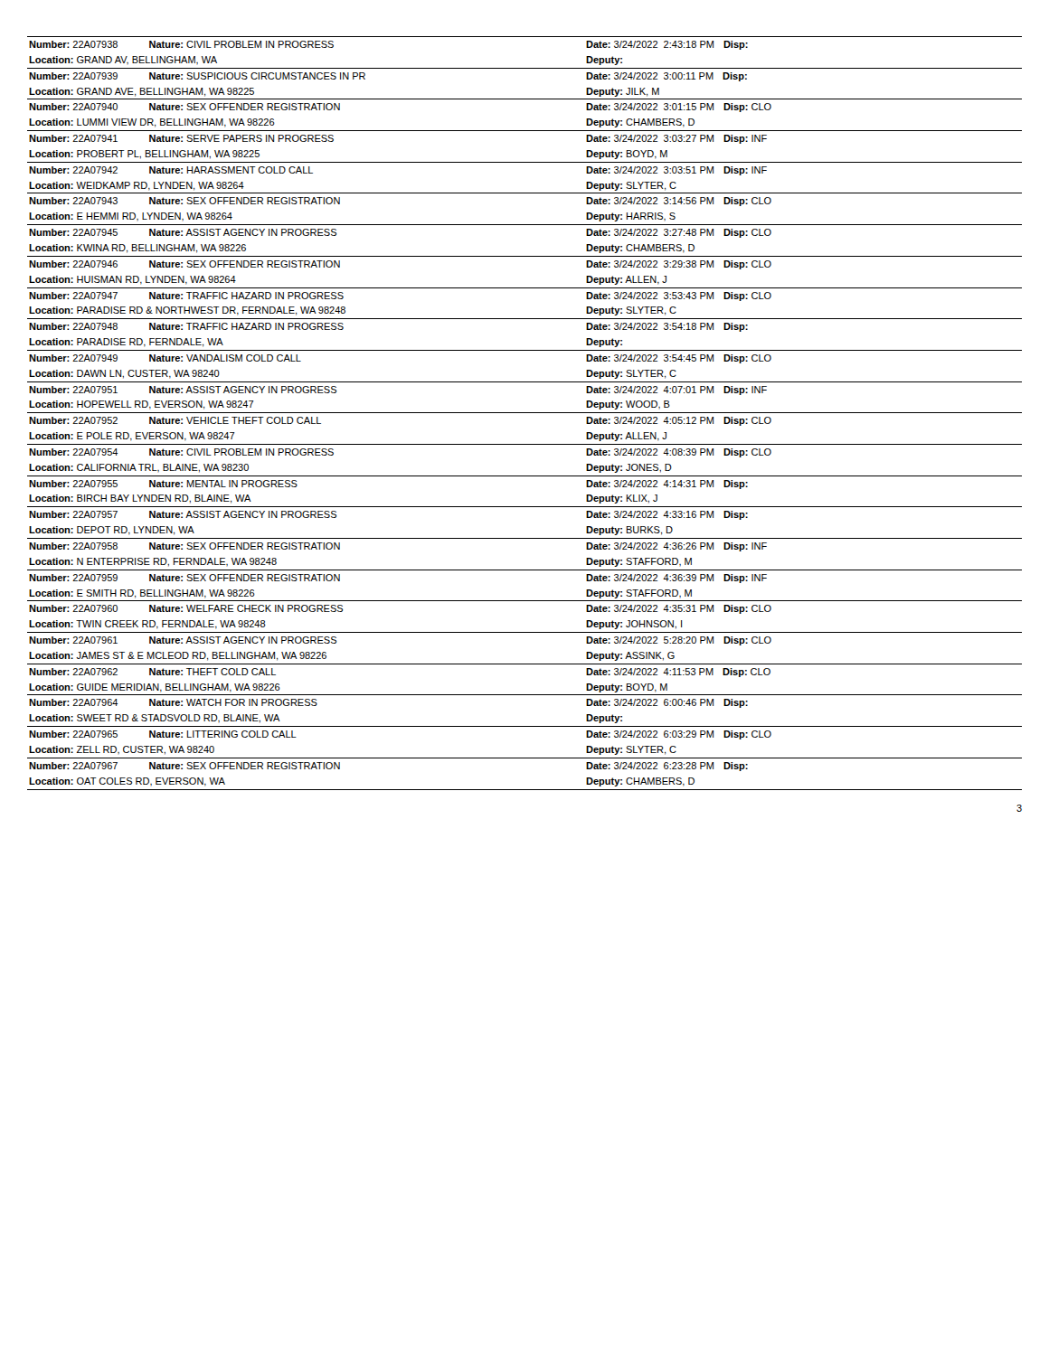| Number: 22A07938 Nature: CIVIL PROBLEM IN PROGRESS | Date: 3/24/2022 2:43:18 PM Disp: |
| Location: GRAND AV, BELLINGHAM, WA | Deputy: |
| Number: 22A07939 Nature: SUSPICIOUS CIRCUMSTANCES IN PR | Date: 3/24/2022 3:00:11 PM Disp: |
| Location: GRAND AVE, BELLINGHAM, WA 98225 | Deputy: JILK, M |
| Number: 22A07940 Nature: SEX OFFENDER REGISTRATION | Date: 3/24/2022 3:01:15 PM Disp: CLO |
| Location: LUMMI VIEW DR, BELLINGHAM, WA 98226 | Deputy: CHAMBERS, D |
| Number: 22A07941 Nature: SERVE PAPERS IN PROGRESS | Date: 3/24/2022 3:03:27 PM Disp: INF |
| Location: PROBERT PL, BELLINGHAM, WA 98225 | Deputy: BOYD, M |
| Number: 22A07942 Nature: HARASSMENT COLD CALL | Date: 3/24/2022 3:03:51 PM Disp: INF |
| Location: WEIDKAMP RD, LYNDEN, WA 98264 | Deputy: SLYTER, C |
| Number: 22A07943 Nature: SEX OFFENDER REGISTRATION | Date: 3/24/2022 3:14:56 PM Disp: CLO |
| Location: E HEMMI RD, LYNDEN, WA 98264 | Deputy: HARRIS, S |
| Number: 22A07945 Nature: ASSIST AGENCY IN PROGRESS | Date: 3/24/2022 3:27:48 PM Disp: CLO |
| Location: KWINA RD, BELLINGHAM, WA 98226 | Deputy: CHAMBERS, D |
| Number: 22A07946 Nature: SEX OFFENDER REGISTRATION | Date: 3/24/2022 3:29:38 PM Disp: CLO |
| Location: HUISMAN RD, LYNDEN, WA 98264 | Deputy: ALLEN, J |
| Number: 22A07947 Nature: TRAFFIC HAZARD IN PROGRESS | Date: 3/24/2022 3:53:43 PM Disp: CLO |
| Location: PARADISE RD & NORTHWEST DR, FERNDALE, WA 98248 | Deputy: SLYTER, C |
| Number: 22A07948 Nature: TRAFFIC HAZARD IN PROGRESS | Date: 3/24/2022 3:54:18 PM Disp: |
| Location: PARADISE RD, FERNDALE, WA | Deputy: |
| Number: 22A07949 Nature: VANDALISM COLD CALL | Date: 3/24/2022 3:54:45 PM Disp: CLO |
| Location: DAWN LN, CUSTER, WA 98240 | Deputy: SLYTER, C |
| Number: 22A07951 Nature: ASSIST AGENCY IN PROGRESS | Date: 3/24/2022 4:07:01 PM Disp: INF |
| Location: HOPEWELL RD, EVERSON, WA 98247 | Deputy: WOOD, B |
| Number: 22A07952 Nature: VEHICLE THEFT COLD CALL | Date: 3/24/2022 4:05:12 PM Disp: CLO |
| Location: E POLE RD, EVERSON, WA 98247 | Deputy: ALLEN, J |
| Number: 22A07954 Nature: CIVIL PROBLEM IN PROGRESS | Date: 3/24/2022 4:08:39 PM Disp: CLO |
| Location: CALIFORNIA TRL, BLAINE, WA 98230 | Deputy: JONES, D |
| Number: 22A07955 Nature: MENTAL IN PROGRESS | Date: 3/24/2022 4:14:31 PM Disp: |
| Location: BIRCH BAY LYNDEN RD, BLAINE, WA | Deputy: KLIX, J |
| Number: 22A07957 Nature: ASSIST AGENCY IN PROGRESS | Date: 3/24/2022 4:33:16 PM Disp: |
| Location: DEPOT RD, LYNDEN, WA | Deputy: BURKS, D |
| Number: 22A07958 Nature: SEX OFFENDER REGISTRATION | Date: 3/24/2022 4:36:26 PM Disp: INF |
| Location: N ENTERPRISE RD, FERNDALE, WA 98248 | Deputy: STAFFORD, M |
| Number: 22A07959 Nature: SEX OFFENDER REGISTRATION | Date: 3/24/2022 4:36:39 PM Disp: INF |
| Location: E SMITH RD, BELLINGHAM, WA 98226 | Deputy: STAFFORD, M |
| Number: 22A07960 Nature: WELFARE CHECK IN PROGRESS | Date: 3/24/2022 4:35:31 PM Disp: CLO |
| Location: TWIN CREEK RD, FERNDALE, WA 98248 | Deputy: JOHNSON, I |
| Number: 22A07961 Nature: ASSIST AGENCY IN PROGRESS | Date: 3/24/2022 5:28:20 PM Disp: CLO |
| Location: JAMES ST & E MCLEOD RD, BELLINGHAM, WA 98226 | Deputy: ASSINK, G |
| Number: 22A07962 Nature: THEFT COLD CALL | Date: 3/24/2022 4:11:53 PM Disp: CLO |
| Location: GUIDE MERIDIAN, BELLINGHAM, WA 98226 | Deputy: BOYD, M |
| Number: 22A07964 Nature: WATCH FOR IN PROGRESS | Date: 3/24/2022 6:00:46 PM Disp: |
| Location: SWEET RD & STADSVOLD RD, BLAINE, WA | Deputy: |
| Number: 22A07965 Nature: LITTERING COLD CALL | Date: 3/24/2022 6:03:29 PM Disp: CLO |
| Location: ZELL RD, CUSTER, WA 98240 | Deputy: SLYTER, C |
| Number: 22A07967 Nature: SEX OFFENDER REGISTRATION | Date: 3/24/2022 6:23:28 PM Disp: |
| Location: OAT COLES RD, EVERSON, WA | Deputy: CHAMBERS, D |
3